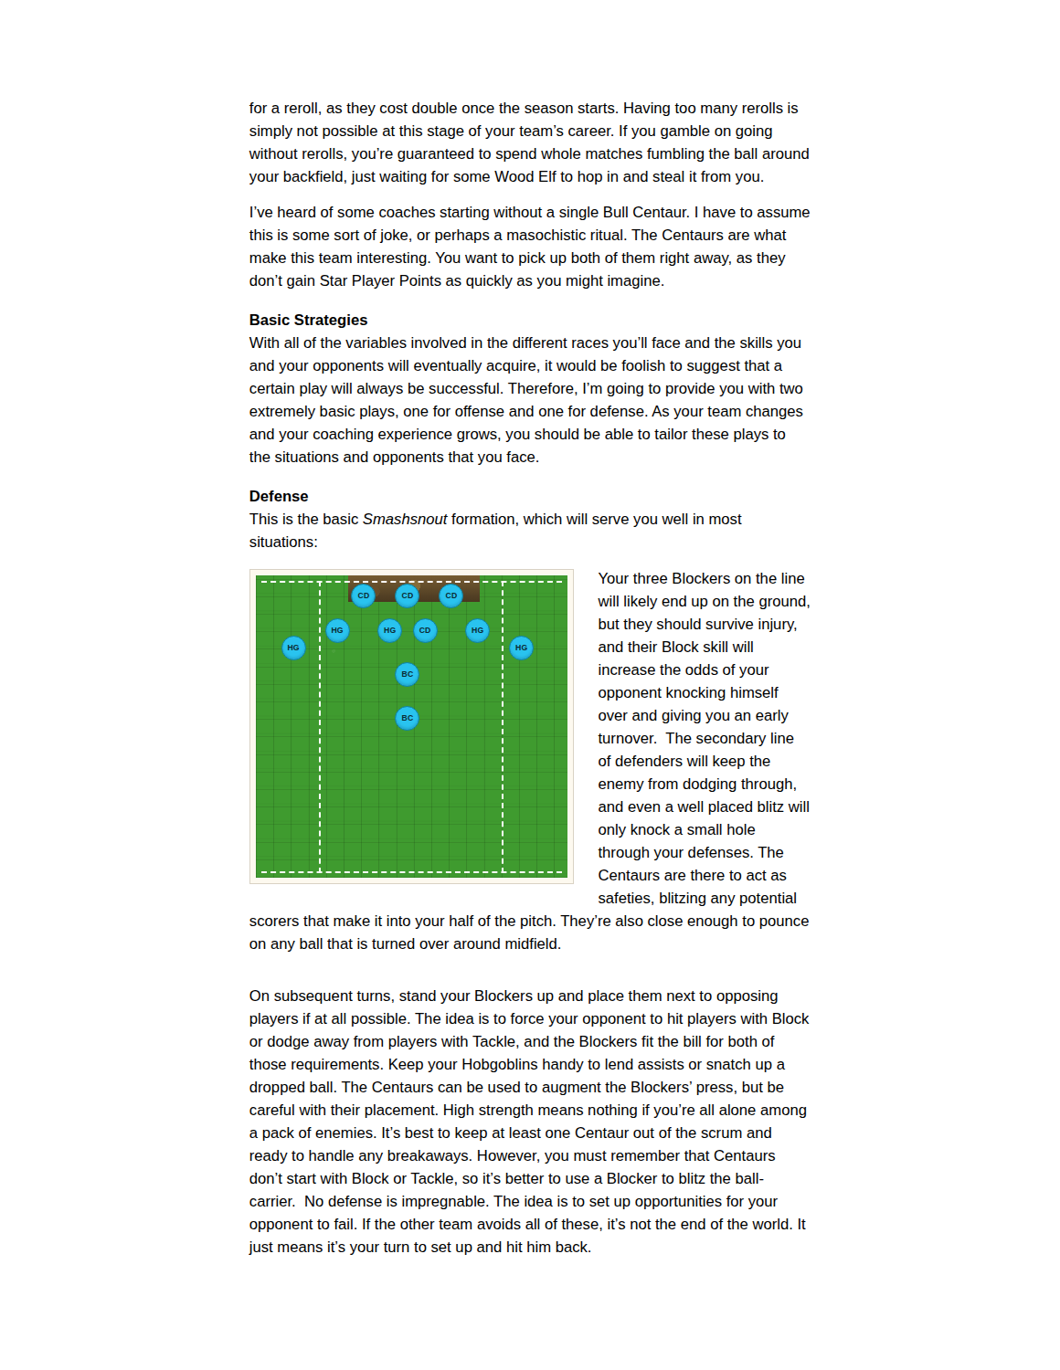for a reroll, as they cost double once the season starts. Having too many rerolls is simply not possible at this stage of your team’s career. If you gamble on going without rerolls, you’re guaranteed to spend whole matches fumbling the ball around your backfield, just waiting for some Wood Elf to hop in and steal it from you.
I’ve heard of some coaches starting without a single Bull Centaur. I have to assume this is some sort of joke, or perhaps a masochistic ritual. The Centaurs are what make this team interesting. You want to pick up both of them right away, as they don’t gain Star Player Points as quickly as you might imagine.
Basic Strategies
With all of the variables involved in the different races you’ll face and the skills you and your opponents will eventually acquire, it would be foolish to suggest that a certain play will always be successful. Therefore, I’m going to provide you with two extremely basic plays, one for offense and one for defense. As your team changes and your coaching experience grows, you should be able to tailor these plays to the situations and opponents that you face.
Defense
This is the basic Smashsnout formation, which will serve you well in most situations:
CD
CD
CD
HG
HG
CD
HG
HG
HG
BC
BC
Your three Blockers on the line will likely end up on the ground, but they should survive injury, and their Block skill will increase the odds of your opponent knocking himself over and giving you an early turnover. The secondary line of defenders will keep the enemy from dodging through, and even a well placed blitz will only knock a small hole through your defenses. The Centaurs are there to act as safeties, blitzing any potential scorers that make it into your half of the pitch. They’re also close enough to pounce on any ball that is turned over around midfield.
On subsequent turns, stand your Blockers up and place them next to opposing players if at all possible. The idea is to force your opponent to hit players with Block or dodge away from players with Tackle, and the Blockers fit the bill for both of those requirements. Keep your Hobgoblins handy to lend assists or snatch up a dropped ball. The Centaurs can be used to augment the Blockers’ press, but be careful with their placement. High strength means nothing if you’re all alone among a pack of enemies. It’s best to keep at least one Centaur out of the scrum and ready to handle any breakaways. However, you must remember that Centaurs don’t start with Block or Tackle, so it’s better to use a Blocker to blitz the ball-carrier. No defense is impregnable. The idea is to set up opportunities for your opponent to fail. If the other team avoids all of these, it’s not the end of the world. It just means it’s your turn to set up and hit him back.